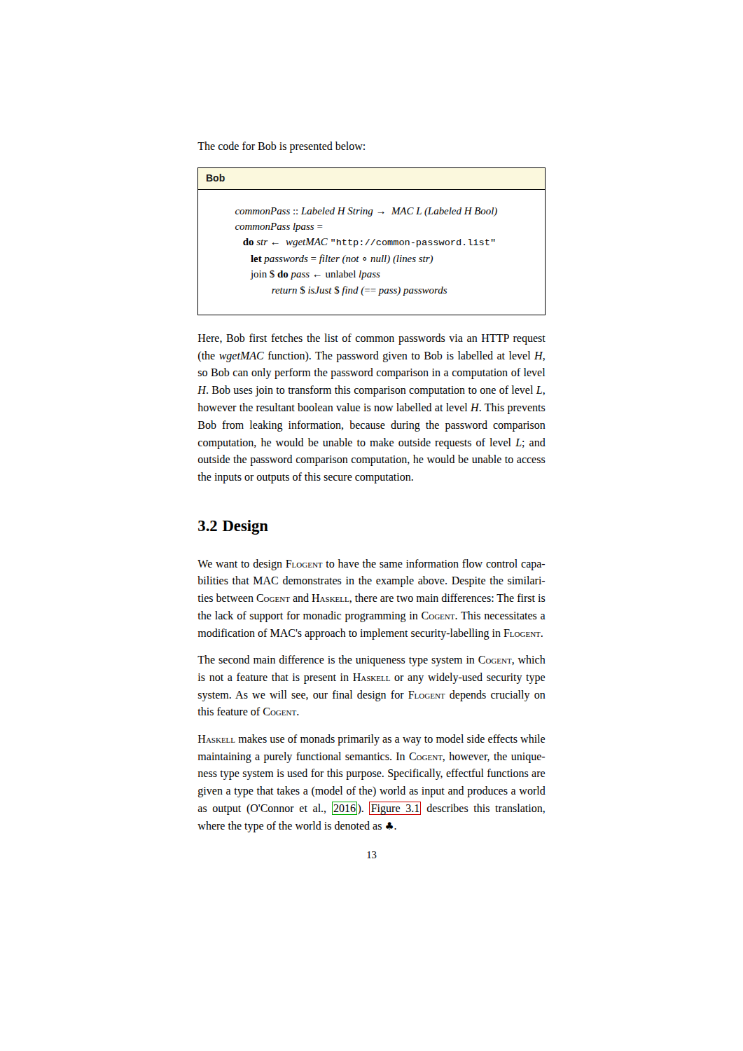The code for Bob is presented below:
Bob
commonPass :: Labeled H String → MAC L (Labeled H Bool) commonPass lpass = do str ← wgetMAC "http://common-password.list" let passwords = filter (not ∘ null) (lines str) join $ do pass ← unlabel lpass return $ isJust $ find (== pass) passwords
Here, Bob first fetches the list of common passwords via an HTTP request (the wgetMAC function). The password given to Bob is labelled at level H, so Bob can only perform the password comparison in a computation of level H. Bob uses join to transform this comparison computation to one of level L, however the resultant boolean value is now labelled at level H. This prevents Bob from leaking information, because during the password comparison computation, he would be unable to make outside requests of level L; and outside the password comparison computation, he would be unable to access the inputs or outputs of this secure computation.
3.2 Design
We want to design Flogent to have the same information flow control capabilities that MAC demonstrates in the example above. Despite the similarities between Cogent and Haskell, there are two main differences: The first is the lack of support for monadic programming in Cogent. This necessitates a modification of MAC's approach to implement security-labelling in Flogent.
The second main difference is the uniqueness type system in Cogent, which is not a feature that is present in Haskell or any widely-used security type system. As we will see, our final design for Flogent depends crucially on this feature of Cogent.
Haskell makes use of monads primarily as a way to model side effects while maintaining a purely functional semantics. In Cogent, however, the uniqueness type system is used for this purpose. Specifically, effectful functions are given a type that takes a (model of the) world as input and produces a world as output (O'Connor et al., 2016). Figure 3.1 describes this translation, where the type of the world is denoted as ♣.
13